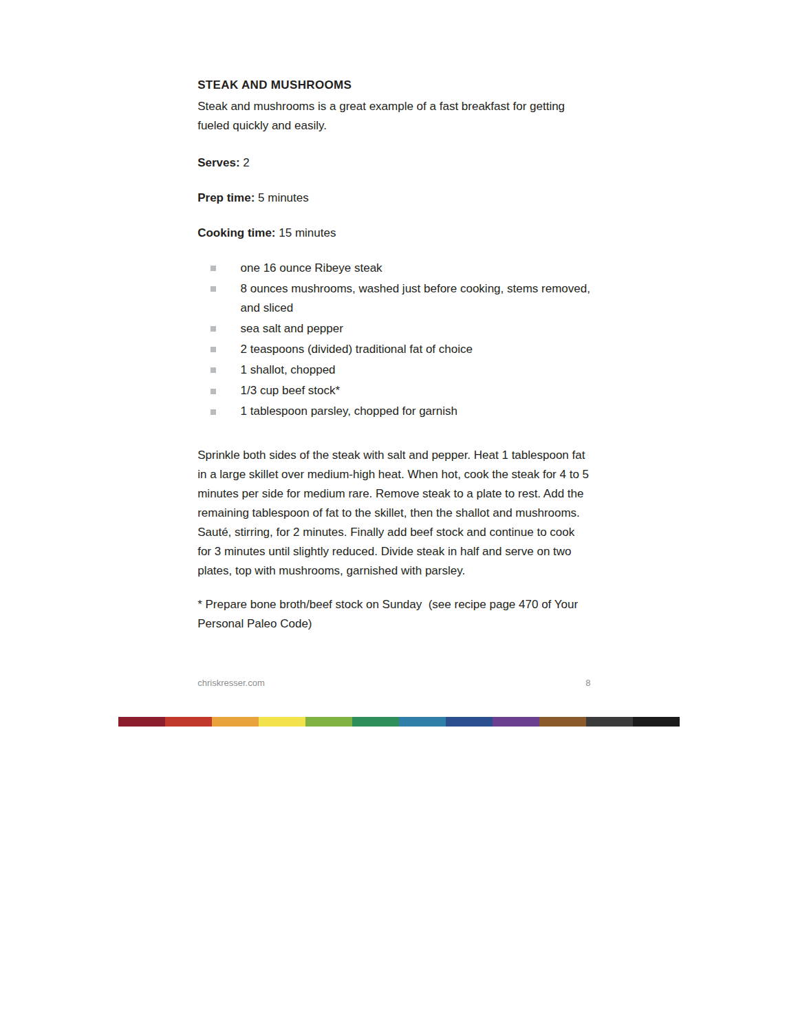Steak and Mushrooms
Steak and mushrooms is a great example of a fast breakfast for getting fueled quickly and easily.
Serves: 2
Prep time: 5 minutes
Cooking time: 15 minutes
one 16 ounce Ribeye steak
8 ounces mushrooms, washed just before cooking, stems removed, and sliced
sea salt and pepper
2 teaspoons (divided) traditional fat of choice
1 shallot, chopped
1/3 cup beef stock*
1 tablespoon parsley, chopped for garnish
Sprinkle both sides of the steak with salt and pepper. Heat 1 tablespoon fat in a large skillet over medium-high heat. When hot, cook the steak for 4 to 5 minutes per side for medium rare. Remove steak to a plate to rest. Add the remaining tablespoon of fat to the skillet, then the shallot and mushrooms. Sauté, stirring, for 2 minutes. Finally add beef stock and continue to cook for 3 minutes until slightly reduced. Divide steak in half and serve on two plates, top with mushrooms, garnished with parsley.
* Prepare bone broth/beef stock on Sunday (see recipe page 470 of Your Personal Paleo Code)
chriskresser.com 8